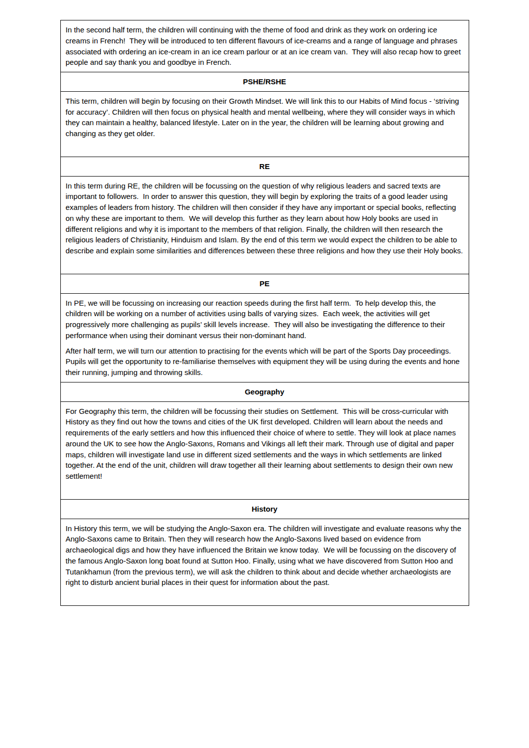| In the second half term, the children will continuing with the theme of food and drink as they work on ordering ice creams in French! They will be introduced to ten different flavours of ice-creams and a range of language and phrases associated with ordering an ice-cream in an ice cream parlour or at an ice cream van. They will also recap how to greet people and say thank you and goodbye in French. |
| PSHE/RSHE |
| This term, children will begin by focusing on their Growth Mindset. We will link this to our Habits of Mind focus - ‘striving for accuracy’. Children will then focus on physical health and mental wellbeing, where they will consider ways in which they can maintain a healthy, balanced lifestyle. Later on in the year, the children will be learning about growing and changing as they get older. |
| RE |
| In this term during RE, the children will be focussing on the question of why religious leaders and sacred texts are important to followers. In order to answer this question, they will begin by exploring the traits of a good leader using examples of leaders from history. The children will then consider if they have any important or special books, reflecting on why these are important to them. We will develop this further as they learn about how Holy books are used in different religions and why it is important to the members of that religion. Finally, the children will then research the religious leaders of Christianity, Hinduism and Islam. By the end of this term we would expect the children to be able to describe and explain some similarities and differences between these three religions and how they use their Holy books. |
| PE |
| In PE, we will be focussing on increasing our reaction speeds during the first half term. To help develop this, the children will be working on a number of activities using balls of varying sizes. Each week, the activities will get progressively more challenging as pupils’ skill levels increase. They will also be investigating the difference to their performance when using their dominant versus their non-dominant hand. After half term, we will turn our attention to practising for the events which will be part of the Sports Day proceedings. Pupils will get the opportunity to re-familiarise themselves with equipment they will be using during the events and hone their running, jumping and throwing skills. |
| Geography |
| For Geography this term, the children will be focussing their studies on Settlement. This will be cross-curricular with History as they find out how the towns and cities of the UK first developed. Children will learn about the needs and requirements of the early settlers and how this influenced their choice of where to settle. They will look at place names around the UK to see how the Anglo-Saxons, Romans and Vikings all left their mark. Through use of digital and paper maps, children will investigate land use in different sized settlements and the ways in which settlements are linked together. At the end of the unit, children will draw together all their learning about settlements to design their own new settlement! |
| History |
| In History this term, we will be studying the Anglo-Saxon era. The children will investigate and evaluate reasons why the Anglo-Saxons came to Britain. Then they will research how the Anglo-Saxons lived based on evidence from archaeological digs and how they have influenced the Britain we know today. We will be focussing on the discovery of the famous Anglo-Saxon long boat found at Sutton Hoo. Finally, using what we have discovered from Sutton Hoo and Tutankhamun (from the previous term), we will ask the children to think about and decide whether archaeologists are right to disturb ancient burial places in their quest for information about the past. |